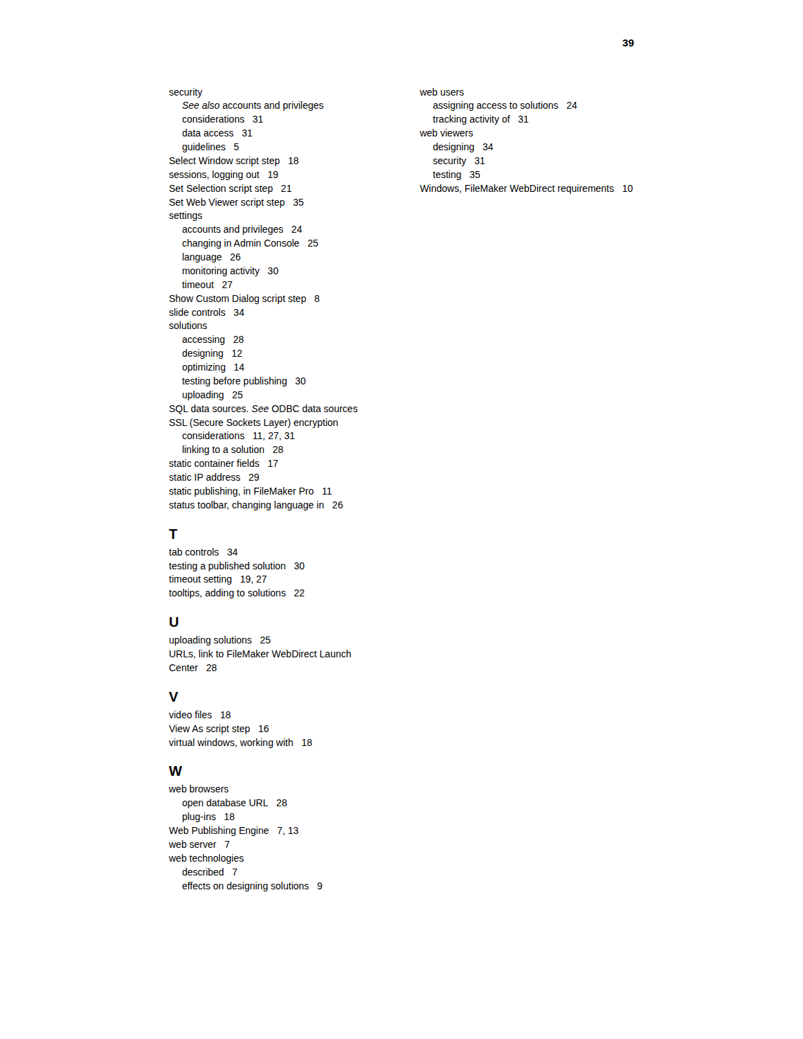39
security
See also accounts and privileges
considerations 31
data access 31
guidelines 5
Select Window script step 18
sessions, logging out 19
Set Selection script step 21
Set Web Viewer script step 35
settings
accounts and privileges 24
changing in Admin Console 25
language 26
monitoring activity 30
timeout 27
Show Custom Dialog script step 8
slide controls 34
solutions
accessing 28
designing 12
optimizing 14
testing before publishing 30
uploading 25
SQL data sources. See ODBC data sources
SSL (Secure Sockets Layer) encryption
considerations 11, 27, 31
linking to a solution 28
static container fields 17
static IP address 29
static publishing, in FileMaker Pro 11
status toolbar, changing language in 26
T
tab controls 34
testing a published solution 30
timeout setting 19, 27
tooltips, adding to solutions 22
U
uploading solutions 25
URLs, link to FileMaker WebDirect Launch Center 28
V
video files 18
View As script step 16
virtual windows, working with 18
W
web browsers
open database URL 28
plug-ins 18
Web Publishing Engine 7, 13
web server 7
web technologies
described 7
effects on designing solutions 9
web users
assigning access to solutions 24
tracking activity of 31
web viewers
designing 34
security 31
testing 35
Windows, FileMaker WebDirect requirements 10